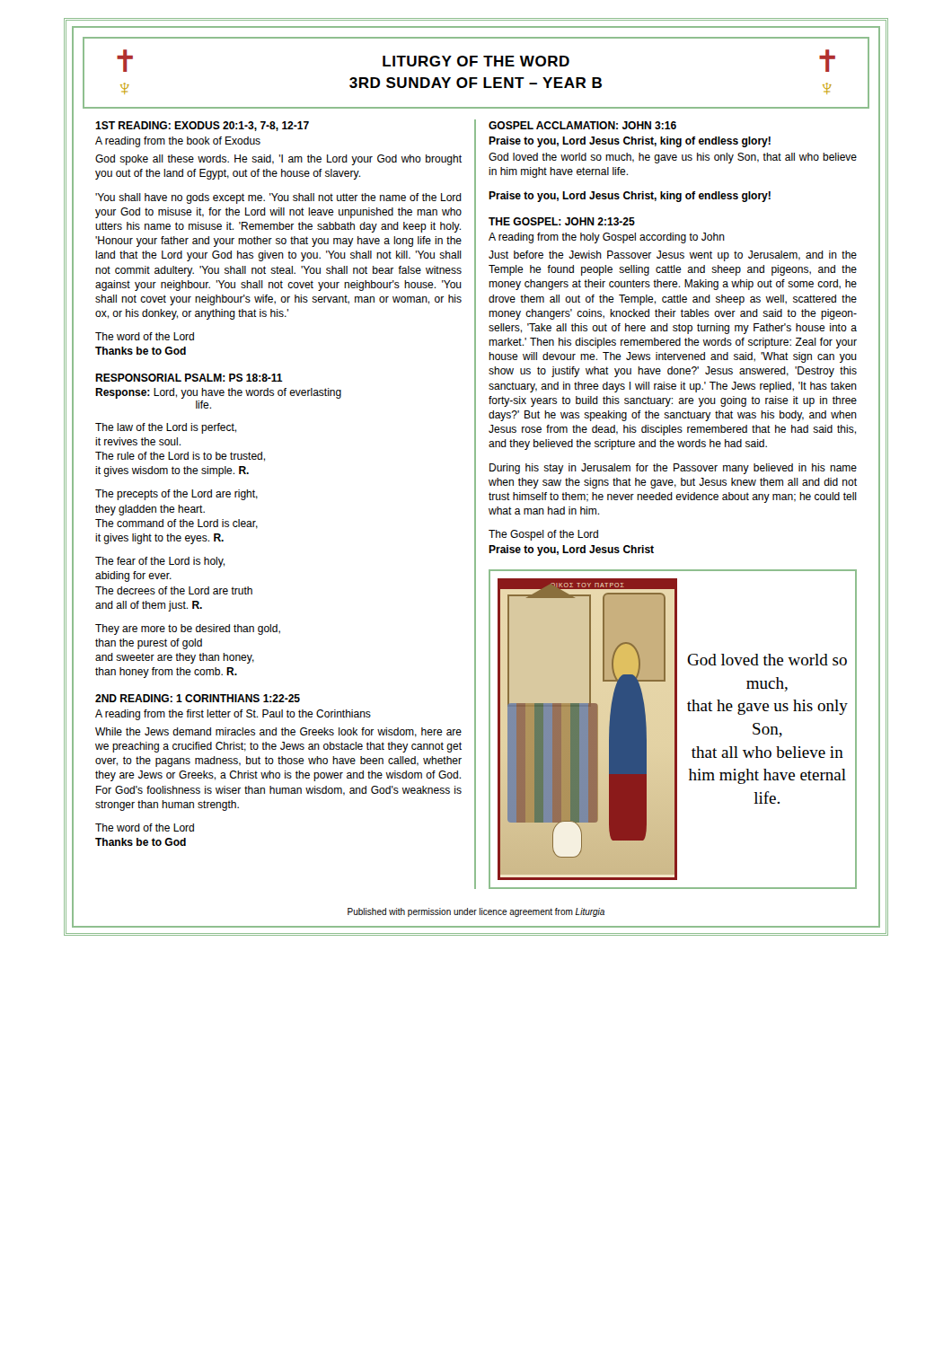✝
♆
LITURGY OF THE WORD
3RD SUNDAY OF LENT – YEAR B
✝
♆
1st Reading: Exodus 20:1-3, 7-8, 12-17
A reading from the book of Exodus
God spoke all these words. He said, 'I am the Lord your God who brought you out of the land of Egypt, out of the house of slavery.
'You shall have no gods except me. 'You shall not utter the name of the Lord your God to misuse it, for the Lord will not leave unpunished the man who utters his name to misuse it. 'Remember the sabbath day and keep it holy. 'Honour your father and your mother so that you may have a long life in the land that the Lord your God has given to you. 'You shall not kill. 'You shall not commit adultery. 'You shall not steal. 'You shall not bear false witness against your neighbour. 'You shall not covet your neighbour's house. 'You shall not covet your neighbour's wife, or his servant, man or woman, or his ox, or his donkey, or anything that is his.'
The word of the Lord
Thanks be to God
Responsorial Psalm: Ps 18:8-11
Response: Lord, you have the words of everlasting
life.
The law of the Lord is perfect,
it revives the soul.
The rule of the Lord is to be trusted,
it gives wisdom to the simple. R.
The precepts of the Lord are right,
they gladden the heart.
The command of the Lord is clear,
it gives light to the eyes. R.
The fear of the Lord is holy,
abiding for ever.
The decrees of the Lord are truth
and all of them just. R.
They are more to be desired than gold,
than the purest of gold
and sweeter are they than honey,
than honey from the comb. R.
2nd Reading: 1 Corinthians 1:22-25
A reading from the first letter of St. Paul to the Corinthians
While the Jews demand miracles and the Greeks look for wisdom, here are we preaching a crucified Christ; to the Jews an obstacle that they cannot get over, to the pagans madness, but to those who have been called, whether they are Jews or Greeks, a Christ who is the power and the wisdom of God. For God's foolishness is wiser than human wisdom, and God's weakness is stronger than human strength.
The word of the Lord
Thanks be to God
Gospel Acclamation: John 3:16
Praise to you, Lord Jesus Christ, king of endless glory!
God loved the world so much, he gave us his only Son, that all who believe in him might have eternal life.
Praise to you, Lord Jesus Christ, king of endless glory!
The Gospel: John 2:13-25
A reading from the holy Gospel according to John
Just before the Jewish Passover Jesus went up to Jerusalem, and in the Temple he found people selling cattle and sheep and pigeons, and the money changers at their counters there. Making a whip out of some cord, he drove them all out of the Temple, cattle and sheep as well, scattered the money changers' coins, knocked their tables over and said to the pigeon-sellers, 'Take all this out of here and stop turning my Father's house into a market.' Then his disciples remembered the words of scripture: Zeal for your house will devour me. The Jews intervened and said, 'What sign can you show us to justify what you have done?' Jesus answered, 'Destroy this sanctuary, and in three days I will raise it up.' The Jews replied, 'It has taken forty-six years to build this sanctuary: are you going to raise it up in three days?' But he was speaking of the sanctuary that was his body, and when Jesus rose from the dead, his disciples remembered that he had said this, and they believed the scripture and the words he had said.
During his stay in Jerusalem for the Passover many believed in his name when they saw the signs that he gave, but Jesus knew them all and did not trust himself to them; he never needed evidence about any man; he could tell what a man had in him.
The Gospel of the Lord
Praise to you, Lord Jesus Christ
ΟΙΚΟΣ ΤΟΥ ΠΑΤΡΟΣ
God loved the world so much,
that he gave us his only Son,
that all who believe in him might have eternal life.
Published with permission under licence agreement from Liturgia